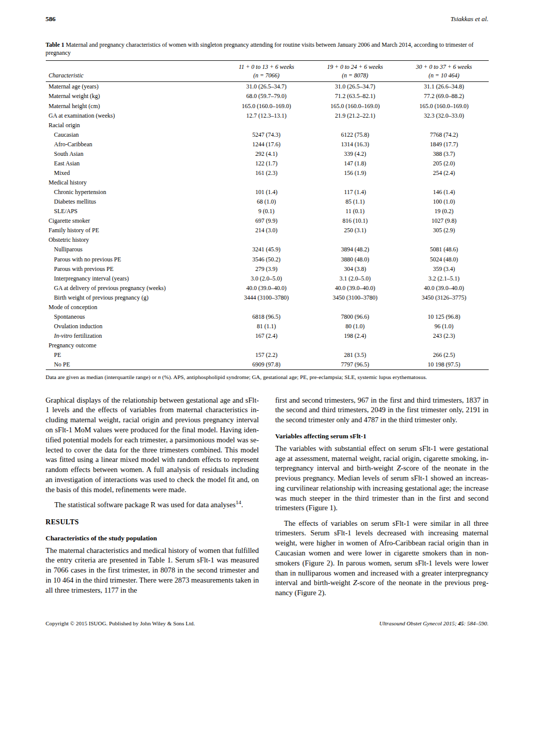586 Tsiakkas et al.
Table 1 Maternal and pregnancy characteristics of women with singleton pregnancy attending for routine visits between January 2006 and March 2014, according to trimester of pregnancy
| Characteristic | 11 + 0 to 13 + 6 weeks (n = 7066) | 19 + 0 to 24 + 6 weeks (n = 8078) | 30 + 0 to 37 + 6 weeks (n = 10 464) |
| --- | --- | --- | --- |
| Maternal age (years) | 31.0 (26.5–34.7) | 31.0 (26.5–34.7) | 31.1 (26.6–34.8) |
| Maternal weight (kg) | 68.0 (59.7–79.0) | 71.2 (63.5–82.1) | 77.2 (69.0–88.2) |
| Maternal height (cm) | 165.0 (160.0–169.0) | 165.0 (160.0–169.0) | 165.0 (160.0–169.0) |
| GA at examination (weeks) | 12.7 (12.3–13.1) | 21.9 (21.2–22.1) | 32.3 (32.0–33.0) |
| Racial origin | | | |
| Caucasian | 5247 (74.3) | 6122 (75.8) | 7768 (74.2) |
| Afro-Caribbean | 1244 (17.6) | 1314 (16.3) | 1849 (17.7) |
| South Asian | 292 (4.1) | 339 (4.2) | 388 (3.7) |
| East Asian | 122 (1.7) | 147 (1.8) | 205 (2.0) |
| Mixed | 161 (2.3) | 156 (1.9) | 254 (2.4) |
| Medical history | | | |
| Chronic hypertension | 101 (1.4) | 117 (1.4) | 146 (1.4) |
| Diabetes mellitus | 68 (1.0) | 85 (1.1) | 100 (1.0) |
| SLE/APS | 9 (0.1) | 11 (0.1) | 19 (0.2) |
| Cigarette smoker | 697 (9.9) | 816 (10.1) | 1027 (9.8) |
| Family history of PE | 214 (3.0) | 250 (3.1) | 305 (2.9) |
| Obstetric history | | | |
| Nulliparous | 3241 (45.9) | 3894 (48.2) | 5081 (48.6) |
| Parous with no previous PE | 3546 (50.2) | 3880 (48.0) | 5024 (48.0) |
| Parous with previous PE | 279 (3.9) | 304 (3.8) | 359 (3.4) |
| Interpregnancy interval (years) | 3.0 (2.0–5.0) | 3.1 (2.0–5.0) | 3.2 (2.1–5.1) |
| GA at delivery of previous pregnancy (weeks) | 40.0 (39.0–40.0) | 40.0 (39.0–40.0) | 40.0 (39.0–40.0) |
| Birth weight of previous pregnancy (g) | 3444 (3100–3780) | 3450 (3100–3780) | 3450 (3126–3775) |
| Mode of conception | | | |
| Spontaneous | 6818 (96.5) | 7800 (96.6) | 10 125 (96.8) |
| Ovulation induction | 81 (1.1) | 80 (1.0) | 96 (1.0) |
| In-vitro fertilization | 167 (2.4) | 198 (2.4) | 243 (2.3) |
| Pregnancy outcome | | | |
| PE | 157 (2.2) | 281 (3.5) | 266 (2.5) |
| No PE | 6909 (97.8) | 7797 (96.5) | 10 198 (97.5) |
Data are given as median (interquartile range) or n (%). APS, antiphospholipid syndrome; GA, gestational age; PE, pre-eclampsia; SLE, systemic lupus erythematosus.
Graphical displays of the relationship between gestational age and sFlt-1 levels and the effects of variables from maternal characteristics including maternal weight, racial origin and previous pregnancy interval on sFlt-1 MoM values were produced for the final model. Having identified potential models for each trimester, a parsimonious model was selected to cover the data for the three trimesters combined. This model was fitted using a linear mixed model with random effects to represent random effects between women. A full analysis of residuals including an investigation of interactions was used to check the model fit and, on the basis of this model, refinements were made.
The statistical software package R was used for data analyses14.
Results
Characteristics of the study population
The maternal characteristics and medical history of women that fulfilled the entry criteria are presented in Table 1. Serum sFlt-1 was measured in 7066 cases in the first trimester, in 8078 in the second trimester and in 10 464 in the third trimester. There were 2873 measurements taken in all three trimesters, 1177 in the
first and second trimesters, 967 in the first and third trimesters, 1837 in the second and third trimesters, 2049 in the first trimester only, 2191 in the second trimester only and 4787 in the third trimester only.
Variables affecting serum sFlt-1
The variables with substantial effect on serum sFlt-1 were gestational age at assessment, maternal weight, racial origin, cigarette smoking, interpregnancy interval and birth-weight Z-score of the neonate in the previous pregnancy. Median levels of serum sFlt-1 showed an increasing curvilinear relationship with increasing gestational age; the increase was much steeper in the third trimester than in the first and second trimesters (Figure 1).
The effects of variables on serum sFlt-1 were similar in all three trimesters. Serum sFlt-1 levels decreased with increasing maternal weight, were higher in women of Afro-Caribbean racial origin than in Caucasian women and were lower in cigarette smokers than in non-smokers (Figure 2). In parous women, serum sFlt-1 levels were lower than in nulliparous women and increased with a greater interpregnancy interval and birth-weight Z-score of the neonate in the previous pregnancy (Figure 2).
Copyright © 2015 ISUOG. Published by John Wiley & Sons Ltd. Ultrasound Obstet Gynecol 2015; 45: 584–590.